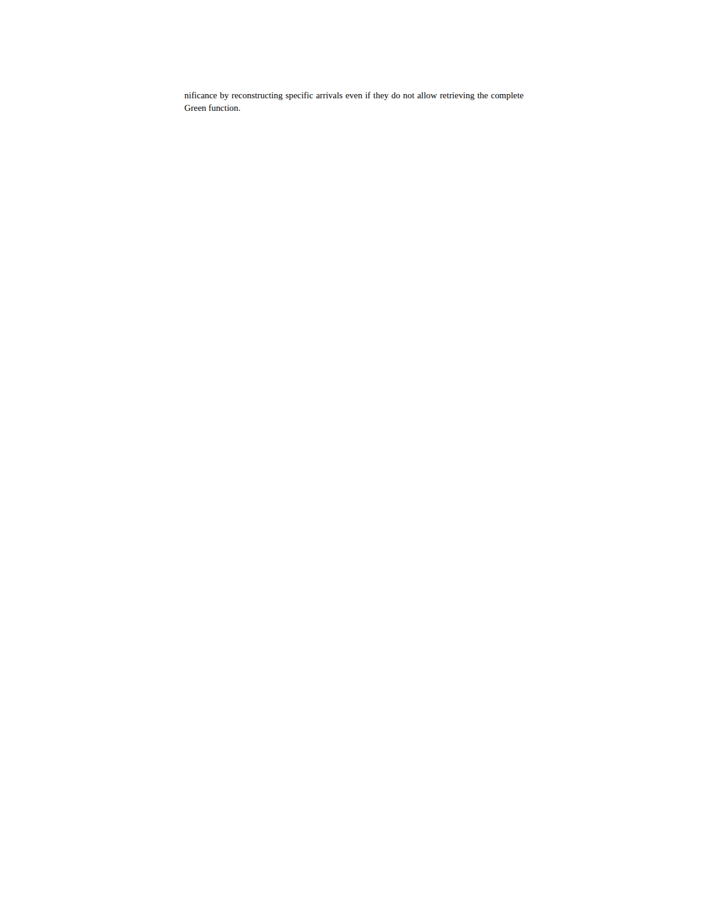nificance by reconstructing specific arrivals even if they do not allow retrieving the complete Green function.